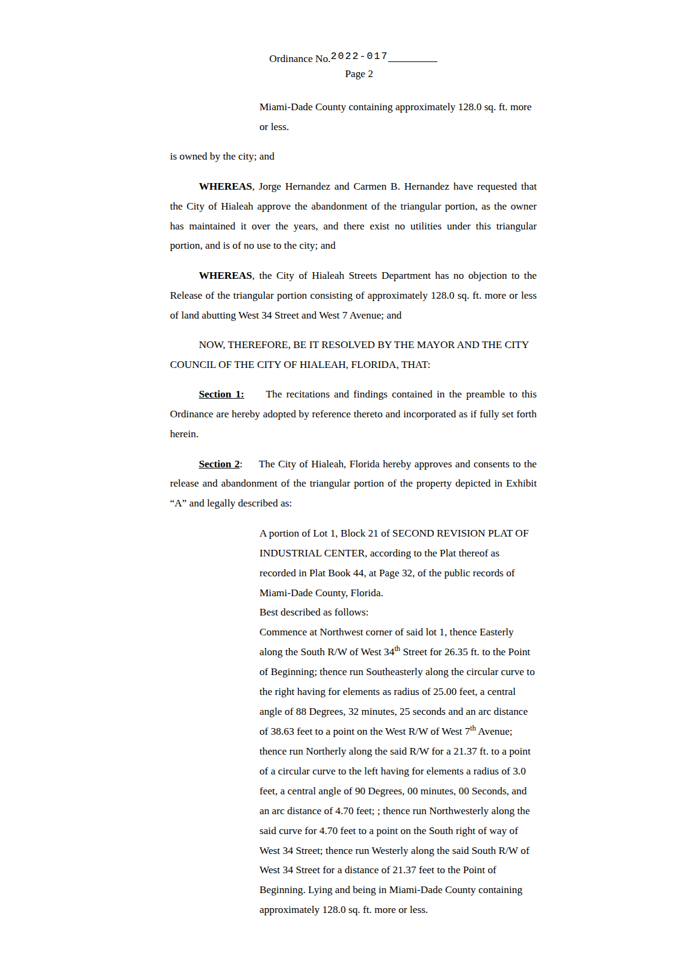Ordinance No.2022-017
Page 2
Miami-Dade County containing approximately 128.0 sq. ft. more or less.
is owned by the city; and
WHEREAS, Jorge Hernandez and Carmen B. Hernandez have requested that the City of Hialeah approve the abandonment of the triangular portion, as the owner has maintained it over the years, and there exist no utilities under this triangular portion, and is of no use to the city; and
WHEREAS, the City of Hialeah Streets Department has no objection to the Release of the triangular portion consisting of approximately 128.0 sq. ft. more or less of land abutting West 34 Street and West 7 Avenue; and
NOW, THEREFORE, BE IT RESOLVED BY THE MAYOR AND THE CITY
COUNCIL OF THE CITY OF HIALEAH, FLORIDA, THAT:
Section 1: The recitations and findings contained in the preamble to this Ordinance are hereby adopted by reference thereto and incorporated as if fully set forth herein.
Section 2: The City of Hialeah, Florida hereby approves and consents to the release and abandonment of the triangular portion of the property depicted in Exhibit “A” and legally described as:
A portion of Lot 1, Block 21 of SECOND REVISION PLAT OF INDUSTRIAL CENTER, according to the Plat thereof as recorded in Plat Book 44, at Page 32, of the public records of Miami-Dade County, Florida.
Best described as follows:
Commence at Northwest corner of said lot 1, thence Easterly along the South R/W of West 34th Street for 26.35 ft. to the Point of Beginning; thence run Southeasterly along the circular curve to the right having for elements as radius of 25.00 feet, a central angle of 88 Degrees, 32 minutes, 25 seconds and an arc distance of 38.63 feet to a point on the West R/W of West 7th Avenue; thence run Northerly along the said R/W for a 21.37 ft. to a point of a circular curve to the left having for elements a radius of 3.0 feet, a central angle of 90 Degrees, 00 minutes, 00 Seconds, and an arc distance of 4.70 feet; ; thence run Northwesterly along the said curve for 4.70 feet to a point on the South right of way of West 34 Street; thence run Westerly along the said South R/W of West 34 Street for a distance of 21.37 feet to the Point of Beginning. Lying and being in Miami-Dade County containing approximately 128.0 sq. ft. more or less.